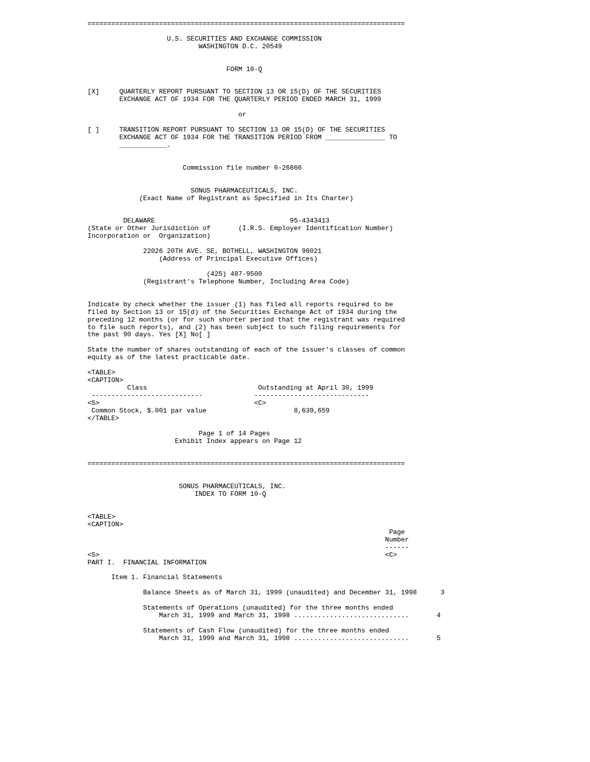================================================================================

                    U.S. SECURITIES AND EXCHANGE COMMISSION
                            WASHINGTON D.C. 20549


                                   FORM 10-Q


[X]     QUARTERLY REPORT PURSUANT TO SECTION 13 OR 15(D) OF THE SECURITIES
        EXCHANGE ACT OF 1934 FOR THE QUARTERLY PERIOD ENDED MARCH 31, 1999

                                      or

[ ]     TRANSITION REPORT PURSUANT TO SECTION 13 OR 15(D) OF THE SECURITIES
        EXCHANGE ACT OF 1934 FOR THE TRANSITION PERIOD FROM _______________ TO
        ____________.


                        Commission file number 0-26866


                          SONUS PHARMACEUTICALS, INC.
             (Exact Name of Registrant as Specified in Its Charter)


         DELAWARE                                  95-4343413
(State or Other Jurisdiction of       (I.R.S. Employer Identification Number)
Incorporation or  Organization)

              22026 20TH AVE. SE, BOTHELL, WASHINGTON 98021
                  (Address of Principal Executive Offices)

                              (425) 487-9500
              (Registrant's Telephone Number, Including Area Code)


Indicate by check whether the issuer (1) has filed all reports required to be
filed by Section 13 or 15(d) of the Securities Exchange Act of 1934 during the
preceding 12 months (or for such shorter period that the registrant was required
to file such reports), and (2) has been subject to such filing requirements for
the past 90 days. Yes [X] No[ ]

State the number of shares outstanding of each of the issuer's classes of common
equity as of the latest practicable date.

<TABLE>
<CAPTION>
          Class                            Outstanding at April 30, 1999
 ----------------------------             -----------------------------
<S>                                       <C>
 Common Stock, $.001 par value                      8,639,659
</TABLE>

                            Page 1 of 14 Pages
                      Exhibit Index appears on Page 12


================================================================================


                       SONUS PHARMACEUTICALS, INC.
                           INDEX TO FORM 10-Q


<TABLE>
<CAPTION>
                                                                            Page
                                                                           Number
                                                                           ------
<S>                                                                        <C>
PART I.  FINANCIAL INFORMATION

      Item 1. Financial Statements

              Balance Sheets as of March 31, 1999 (unaudited) and December 31, 1998      3

              Statements of Operations (unaudited) for the three months ended
                  March 31, 1999 and March 31, 1998 .............................       4

              Statements of Cash Flow (unaudited) for the three months ended
                  March 31, 1999 and March 31, 1998 .............................       5